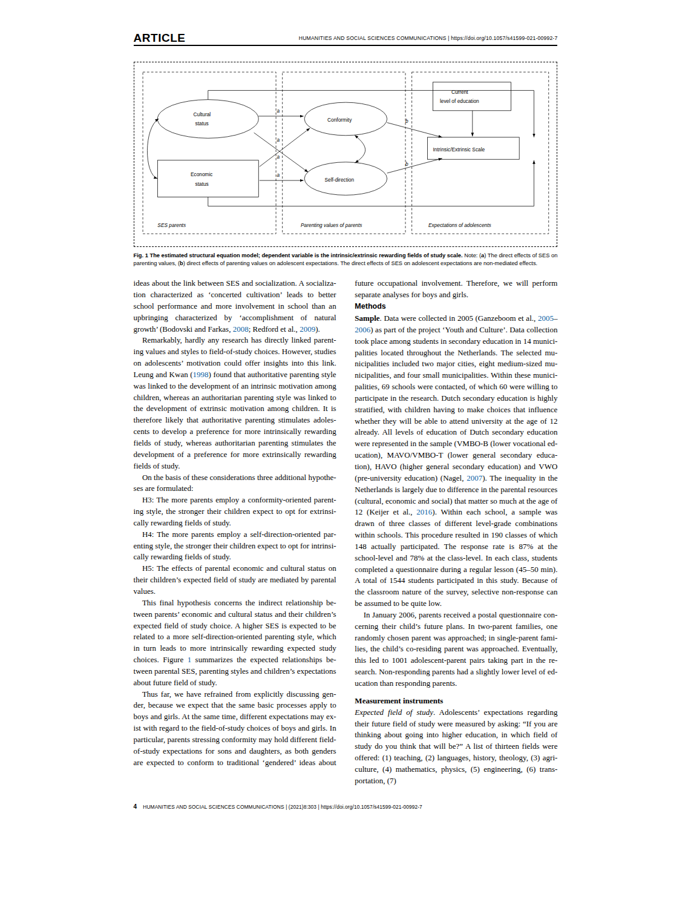ARTICLE
HUMANITIES AND SOCIAL SCIENCES COMMUNICATIONS | https://doi.org/10.1057/s41599-021-00992-7
SES parents Parenting values of parents Expectations of adolescents Current level of education Intrinsic/Extrinsic Scale Cultural status Economic status Conformity Self-direction a a a a b b
Fig. 1 The estimated structural equation model; dependent variable is the intrinsic/extrinsic rewarding fields of study scale. Note: (a) The direct effects of SES on parenting values, (b) direct effects of parenting values on adolescent expectations. The direct effects of SES on adolescent expectations are non-mediated effects.
ideas about the link between SES and socialization. A socialization characterized as ‘concerted cultivation’ leads to better school performance and more involvement in school than an upbringing characterized by ‘accomplishment of natural growth’ (Bodovski and Farkas, 2008; Redford et al., 2009).
Remarkably, hardly any research has directly linked parenting values and styles to field-of-study choices. However, studies on adolescents’ motivation could offer insights into this link. Leung and Kwan (1998) found that authoritative parenting style was linked to the development of an intrinsic motivation among children, whereas an authoritarian parenting style was linked to the development of extrinsic motivation among children. It is therefore likely that authoritative parenting stimulates adolescents to develop a preference for more intrinsically rewarding fields of study, whereas authoritarian parenting stimulates the development of a preference for more extrinsically rewarding fields of study.
On the basis of these considerations three additional hypotheses are formulated:
H3: The more parents employ a conformity-oriented parenting style, the stronger their children expect to opt for extrinsically rewarding fields of study.
H4: The more parents employ a self-direction-oriented parenting style, the stronger their children expect to opt for intrinsically rewarding fields of study.
H5: The effects of parental economic and cultural status on their children’s expected field of study are mediated by parental values.
This final hypothesis concerns the indirect relationship between parents’ economic and cultural status and their children’s expected field of study choice. A higher SES is expected to be related to a more self-direction-oriented parenting style, which in turn leads to more intrinsically rewarding expected study choices. Figure 1 summarizes the expected relationships between parental SES, parenting styles and children’s expectations about future field of study.
Thus far, we have refrained from explicitly discussing gender, because we expect that the same basic processes apply to boys and girls. At the same time, different expectations may exist with regard to the field-of-study choices of boys and girls. In particular, parents stressing conformity may hold different field-of-study expectations for sons and daughters, as both genders are expected to conform to traditional ‘gendered’ ideas about future occupational involvement. Therefore, we will perform separate analyses for boys and girls.
Methods
Sample. Data were collected in 2005 (Ganzeboom et al., 2005–2006) as part of the project ‘Youth and Culture’. Data collection took place among students in secondary education in 14 municipalities located throughout the Netherlands. The selected municipalities included two major cities, eight medium-sized municipalities, and four small municipalities. Within these municipalities, 69 schools were contacted, of which 60 were willing to participate in the research. Dutch secondary education is highly stratified, with children having to make choices that influence whether they will be able to attend university at the age of 12 already. All levels of education of Dutch secondary education were represented in the sample (VMBO-B (lower vocational education), MAVO/VMBO-T (lower general secondary education), HAVO (higher general secondary education) and VWO (pre-university education) (Nagel, 2007). The inequality in the Netherlands is largely due to difference in the parental resources (cultural, economic and social) that matter so much at the age of 12 (Keijer et al., 2016). Within each school, a sample was drawn of three classes of different level-grade combinations within schools. This procedure resulted in 190 classes of which 148 actually participated. The response rate is 87% at the school-level and 78% at the class-level. In each class, students completed a questionnaire during a regular lesson (45–50 min). A total of 1544 students participated in this study. Because of the classroom nature of the survey, selective non-response can be assumed to be quite low.
In January 2006, parents received a postal questionnaire concerning their child’s future plans. In two-parent families, one randomly chosen parent was approached; in single-parent families, the child’s co-residing parent was approached. Eventually, this led to 1001 adolescent-parent pairs taking part in the research. Non-responding parents had a slightly lower level of education than responding parents.
Measurement instruments
Expected field of study. Adolescents’ expectations regarding their future field of study were measured by asking: “If you are thinking about going into higher education, in which field of study do you think that will be?” A list of thirteen fields were offered: (1) teaching, (2) languages, history, theology, (3) agriculture, (4) mathematics, physics, (5) engineering, (6) transportation, (7)
4 HUMANITIES AND SOCIAL SCIENCES COMMUNICATIONS | (2021)8:303 | https://doi.org/10.1057/s41599-021-00992-7